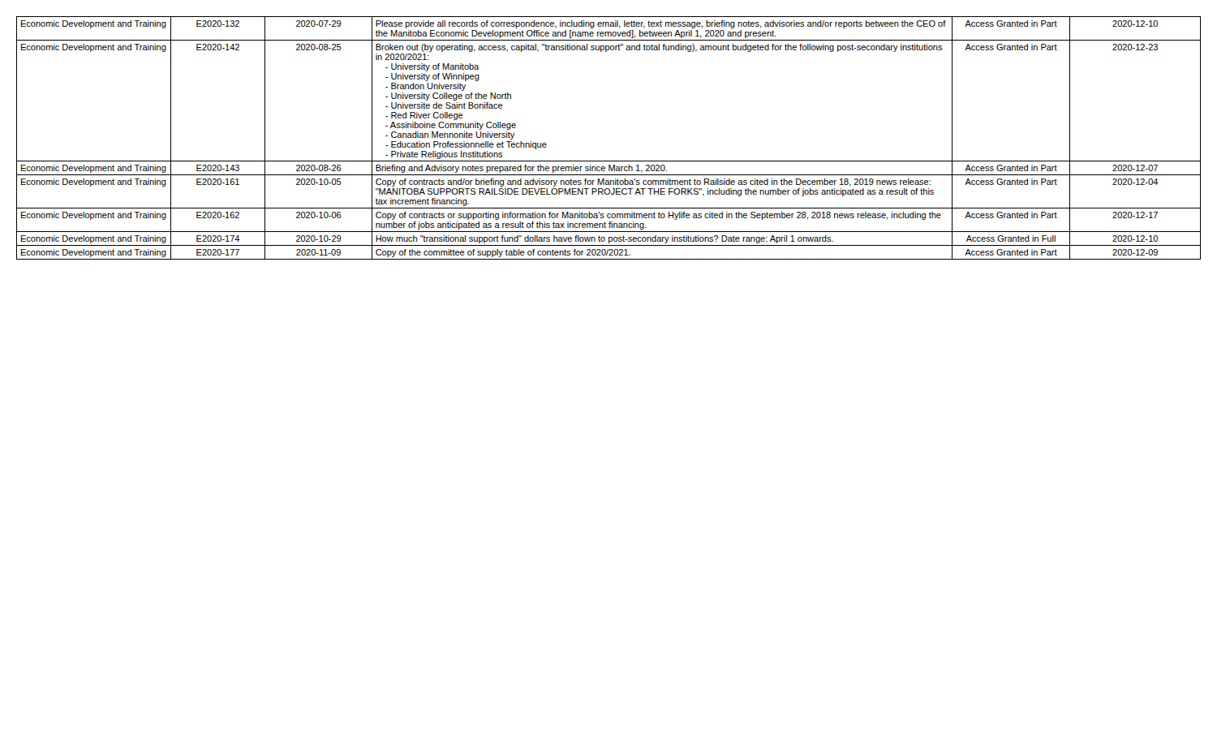| Economic Development and Training | E2020-132 | 2020-07-29 | Please provide all records of correspondence, including email, letter, text message, briefing notes, advisories and/or reports between the CEO of the Manitoba Economic Development Office and [name removed], between April 1, 2020 and present. | Access Granted in Part | 2020-12-10 |
| Economic Development and Training | E2020-142 | 2020-08-25 | Broken out (by operating, access, capital, "transitional support" and total funding), amount budgeted for the following post-secondary institutions in 2020/2021: University of Manitoba University of Winnipeg Brandon University University College of the North Universite de Saint Boniface Red River College Assiniboine Community College Canadian Mennonite University Education Professionnelle et Technique Private Religious Institutions | Access Granted in Part | 2020-12-23 |
| Economic Development and Training | E2020-143 | 2020-08-26 | Briefing and Advisory notes prepared for the premier since March 1, 2020. | Access Granted in Part | 2020-12-07 |
| Economic Development and Training | E2020-161 | 2020-10-05 | Copy of contracts and/or briefing and advisory notes for Manitoba's commitment to Railside as cited in the December 18, 2019 news release: "MANITOBA SUPPORTS RAILSIDE DEVELOPMENT PROJECT AT THE FORKS", including the number of jobs anticipated as a result of this tax increment financing. | Access Granted in Part | 2020-12-04 |
| Economic Development and Training | E2020-162 | 2020-10-06 | Copy of contracts or supporting information for Manitoba's commitment to Hylife as cited in the September 28, 2018 news release, including the number of jobs anticipated as a result of this tax increment financing. | Access Granted in Part | 2020-12-17 |
| Economic Development and Training | E2020-174 | 2020-10-29 | How much "transitional support fund" dollars have flown to post-secondary institutions? Date range: April 1 onwards. | Access Granted in Full | 2020-12-10 |
| Economic Development and Training | E2020-177 | 2020-11-09 | Copy of the committee of supply table of contents for 2020/2021. | Access Granted in Part | 2020-12-09 |